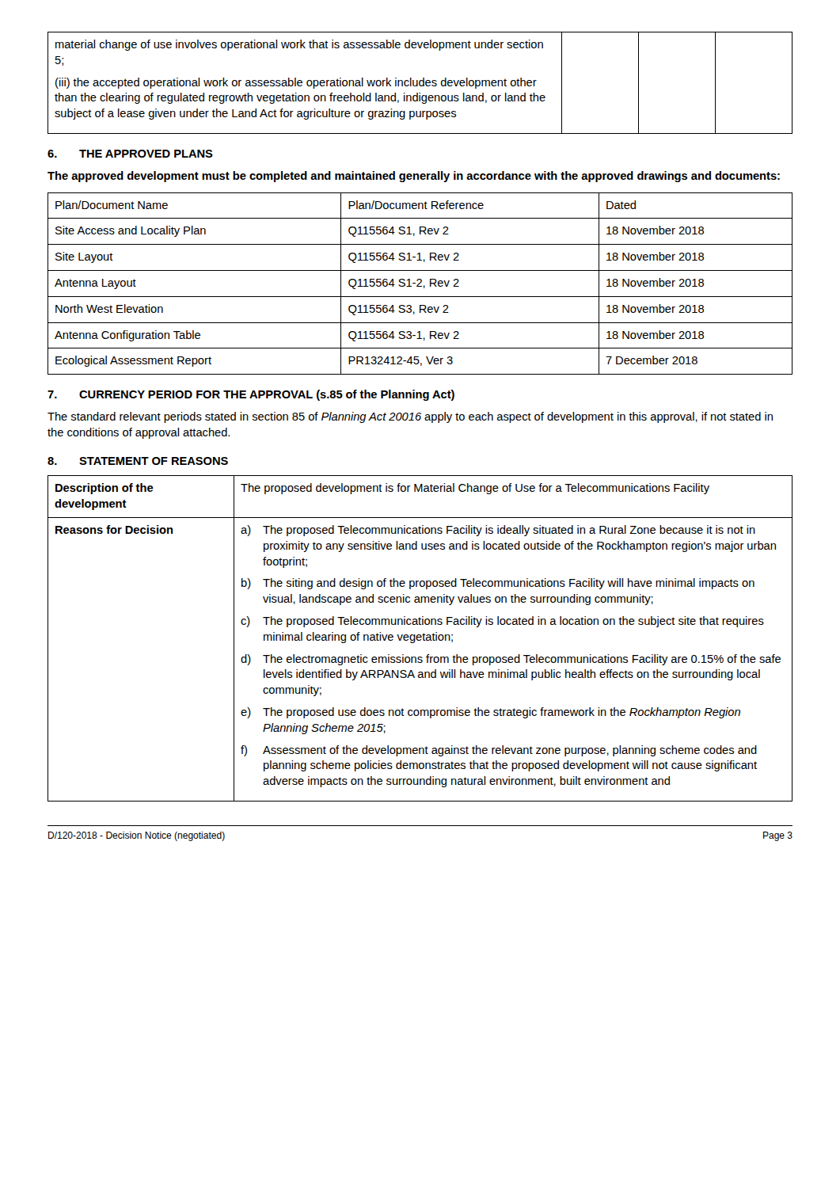| material change of use involves operational work that is assessable development under section 5; (iii) the accepted operational work or assessable operational work includes development other than the clearing of regulated regrowth vegetation on freehold land, indigenous land, or land the subject of a lease given under the Land Act for agriculture or grazing purposes | | | |
6. THE APPROVED PLANS
The approved development must be completed and maintained generally in accordance with the approved drawings and documents:
| Plan/Document Name | Plan/Document Reference | Dated |
| --- | --- | --- |
| Site Access and Locality Plan | Q115564 S1, Rev 2 | 18 November 2018 |
| Site Layout | Q115564 S1-1, Rev 2 | 18 November 2018 |
| Antenna Layout | Q115564 S1-2, Rev 2 | 18 November 2018 |
| North West Elevation | Q115564 S3, Rev 2 | 18 November 2018 |
| Antenna Configuration Table | Q115564 S3-1, Rev 2 | 18 November 2018 |
| Ecological Assessment Report | PR132412-45, Ver 3 | 7 December 2018 |
7. CURRENCY PERIOD FOR THE APPROVAL (s.85 of the Planning Act)
The standard relevant periods stated in section 85 of Planning Act 20016 apply to each aspect of development in this approval, if not stated in the conditions of approval attached.
8. STATEMENT OF REASONS
| Description of the development | The proposed development is for Material Change of Use for a Telecommunications Facility |
| Reasons for Decision | a) The proposed Telecommunications Facility is ideally situated in a Rural Zone because it is not in proximity to any sensitive land uses and is located outside of the Rockhampton region's major urban footprint; b) The siting and design of the proposed Telecommunications Facility will have minimal impacts on visual, landscape and scenic amenity values on the surrounding community; c) The proposed Telecommunications Facility is located in a location on the subject site that requires minimal clearing of native vegetation; d) The electromagnetic emissions from the proposed Telecommunications Facility are 0.15% of the safe levels identified by ARPANSA and will have minimal public health effects on the surrounding local community; e) The proposed use does not compromise the strategic framework in the Rockhampton Region Planning Scheme 2015 ; f) Assessment of the development against the relevant zone purpose, planning scheme codes and planning scheme policies demonstrates that the proposed development will not cause significant adverse impacts on the surrounding natural environment, built environment and |
D/120-2018 - Decision Notice (negotiated)
Page 3